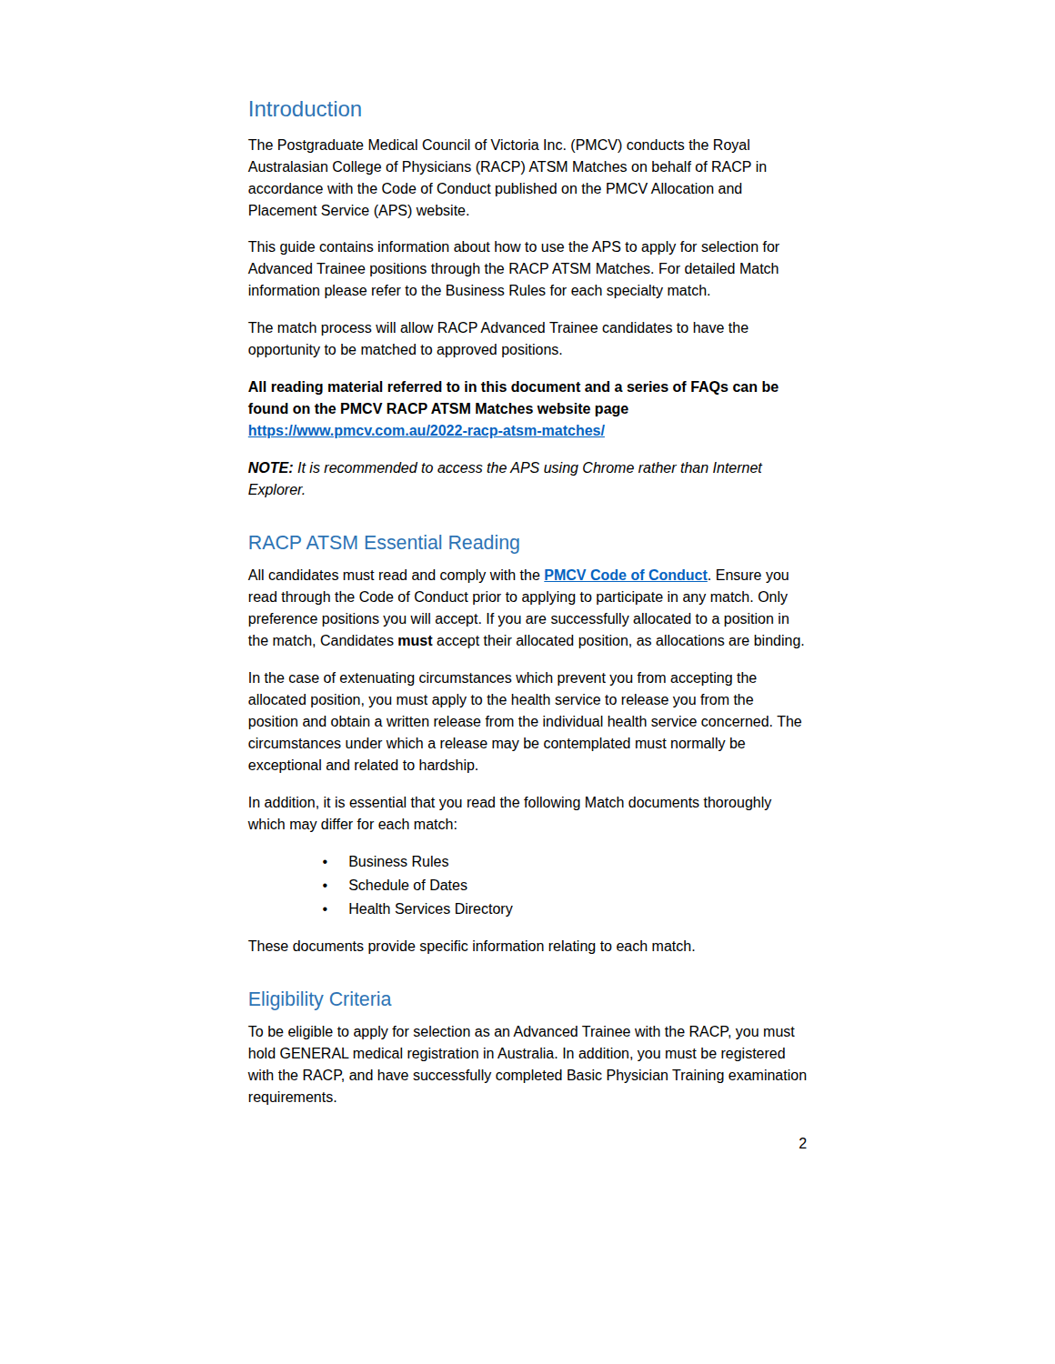Introduction
The Postgraduate Medical Council of Victoria Inc. (PMCV) conducts the Royal Australasian College of Physicians (RACP) ATSM Matches on behalf of RACP in accordance with the Code of Conduct published on the PMCV Allocation and Placement Service (APS) website.
This guide contains information about how to use the APS to apply for selection for Advanced Trainee positions through the RACP ATSM Matches. For detailed Match information please refer to the Business Rules for each specialty match.
The match process will allow RACP Advanced Trainee candidates to have the opportunity to be matched to approved positions.
All reading material referred to in this document and a series of FAQs can be found on the PMCV RACP ATSM Matches website page https://www.pmcv.com.au/2022-racp-atsm-matches/
NOTE: It is recommended to access the APS using Chrome rather than Internet Explorer.
RACP ATSM Essential Reading
All candidates must read and comply with the PMCV Code of Conduct. Ensure you read through the Code of Conduct prior to applying to participate in any match. Only preference positions you will accept. If you are successfully allocated to a position in the match, Candidates must accept their allocated position, as allocations are binding.
In the case of extenuating circumstances which prevent you from accepting the allocated position, you must apply to the health service to release you from the position and obtain a written release from the individual health service concerned. The circumstances under which a release may be contemplated must normally be exceptional and related to hardship.
In addition, it is essential that you read the following Match documents thoroughly which may differ for each match:
Business Rules
Schedule of Dates
Health Services Directory
These documents provide specific information relating to each match.
Eligibility Criteria
To be eligible to apply for selection as an Advanced Trainee with the RACP, you must hold GENERAL medical registration in Australia. In addition, you must be registered with the RACP, and have successfully completed Basic Physician Training examination requirements.
2